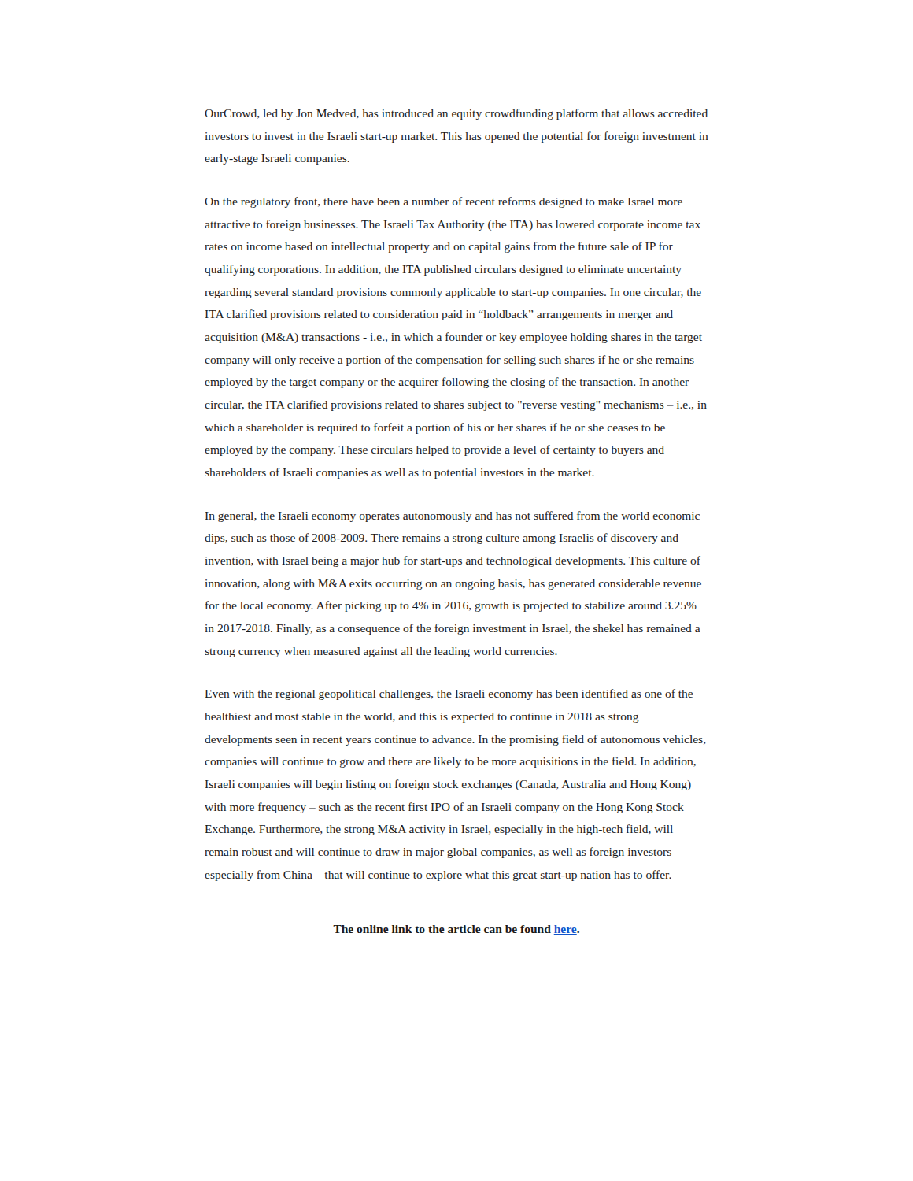OurCrowd, led by Jon Medved, has introduced an equity crowdfunding platform that allows accredited investors to invest in the Israeli start-up market. This has opened the potential for foreign investment in early-stage Israeli companies.
On the regulatory front, there have been a number of recent reforms designed to make Israel more attractive to foreign businesses. The Israeli Tax Authority (the ITA) has lowered corporate income tax rates on income based on intellectual property and on capital gains from the future sale of IP for qualifying corporations. In addition, the ITA published circulars designed to eliminate uncertainty regarding several standard provisions commonly applicable to start-up companies. In one circular, the ITA clarified provisions related to consideration paid in “holdback” arrangements in merger and acquisition (M&A) transactions - i.e., in which a founder or key employee holding shares in the target company will only receive a portion of the compensation for selling such shares if he or she remains employed by the target company or the acquirer following the closing of the transaction. In another circular, the ITA clarified provisions related to shares subject to "reverse vesting" mechanisms – i.e., in which a shareholder is required to forfeit a portion of his or her shares if he or she ceases to be employed by the company. These circulars helped to provide a level of certainty to buyers and shareholders of Israeli companies as well as to potential investors in the market.
In general, the Israeli economy operates autonomously and has not suffered from the world economic dips, such as those of 2008-2009. There remains a strong culture among Israelis of discovery and invention, with Israel being a major hub for start-ups and technological developments. This culture of innovation, along with M&A exits occurring on an ongoing basis, has generated considerable revenue for the local economy. After picking up to 4% in 2016, growth is projected to stabilize around 3.25% in 2017-2018. Finally, as a consequence of the foreign investment in Israel, the shekel has remained a strong currency when measured against all the leading world currencies.
Even with the regional geopolitical challenges, the Israeli economy has been identified as one of the healthiest and most stable in the world, and this is expected to continue in 2018 as strong developments seen in recent years continue to advance. In the promising field of autonomous vehicles, companies will continue to grow and there are likely to be more acquisitions in the field. In addition, Israeli companies will begin listing on foreign stock exchanges (Canada, Australia and Hong Kong) with more frequency – such as the recent first IPO of an Israeli company on the Hong Kong Stock Exchange. Furthermore, the strong M&A activity in Israel, especially in the high-tech field, will remain robust and will continue to draw in major global companies, as well as foreign investors –especially from China – that will continue to explore what this great start-up nation has to offer.
The online link to the article can be found here.